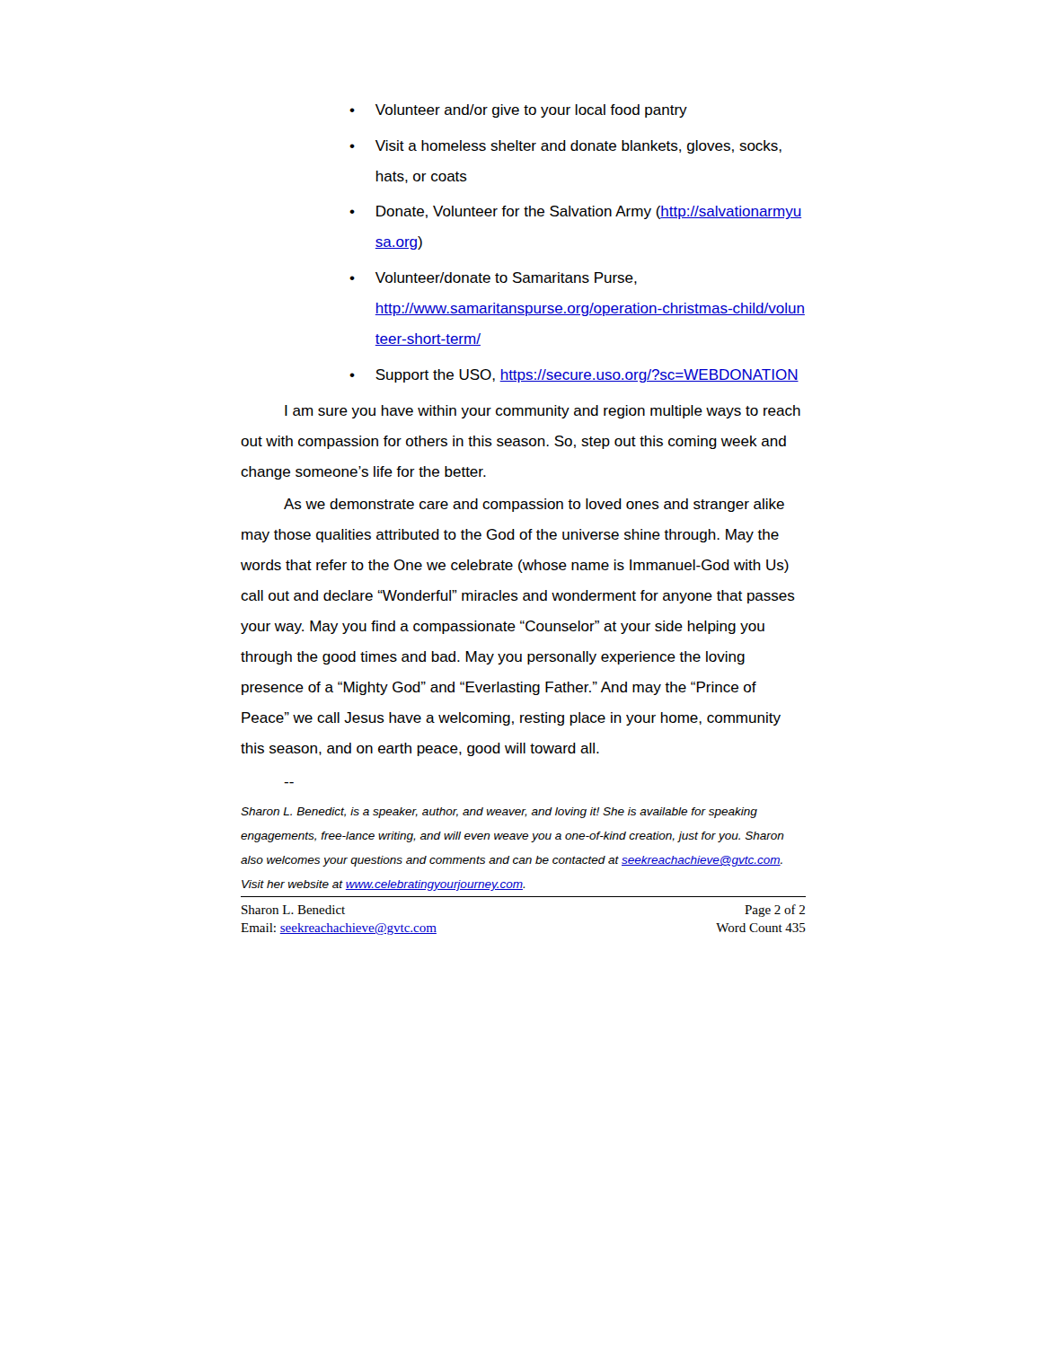Volunteer and/or give to your local food pantry
Visit a homeless shelter and donate blankets, gloves, socks, hats, or coats
Donate, Volunteer for the Salvation Army (http://salvationarmyusa.org)
Volunteer/donate to Samaritans Purse, http://www.samaritanspurse.org/operation-christmas-child/volunteer-short-term/
Support the USO, https://secure.uso.org/?sc=WEBDONATION
I am sure you have within your community and region multiple ways to reach out with compassion for others in this season. So, step out this coming week and change someone’s life for the better.
As we demonstrate care and compassion to loved ones and stranger alike may those qualities attributed to the God of the universe shine through. May the words that refer to the One we celebrate (whose name is Immanuel-God with Us) call out and declare “Wonderful” miracles and wonderment for anyone that passes your way. May you find a compassionate “Counselor” at your side helping you through the good times and bad. May you personally experience the loving presence of a “Mighty God” and “Everlasting Father.” And may the “Prince of Peace” we call Jesus have a welcoming, resting place in your home, community this season, and on earth peace, good will toward all.
--
Sharon L. Benedict, is a speaker, author, and weaver, and loving it! She is available for speaking engagements, free-lance writing, and will even weave you a one-of-kind creation, just for you. Sharon also welcomes your questions and comments and can be contacted at seekreachachieve@gvtc.com. Visit her website at www.celebratingyourjourney.com.
Sharon L. Benedict Email: seekreachachieve@gvtc.com
Page 2 of 2 Word Count 435